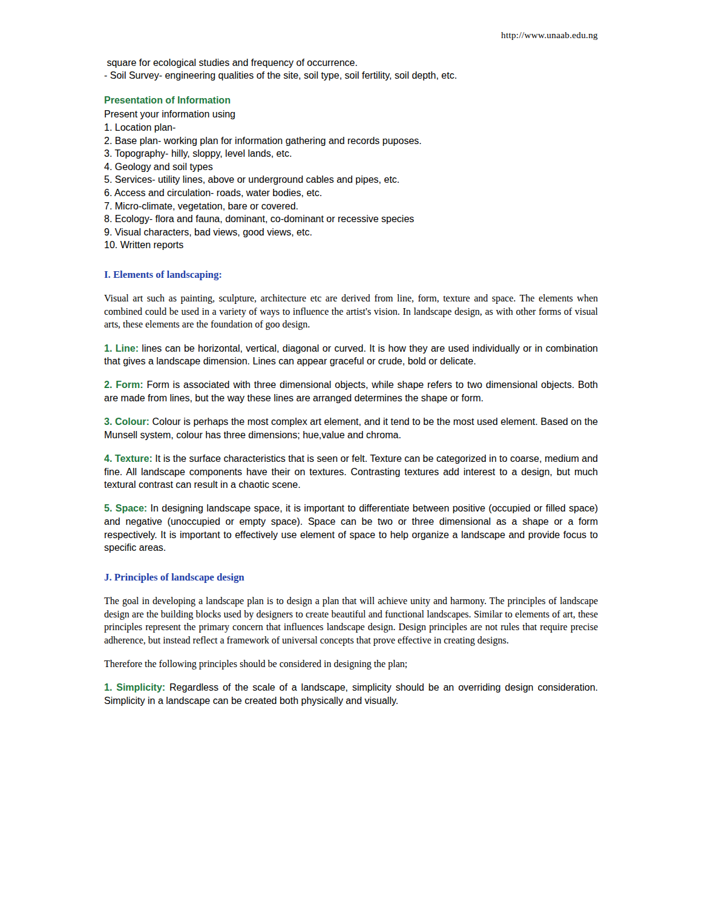http://www.unaab.edu.ng
square for ecological studies and frequency of occurrence.
- Soil Survey- engineering qualities of the site, soil type, soil fertility, soil depth, etc.
Presentation of Information
Present your information using
1. Location plan-
2. Base plan- working plan for information gathering and records puposes.
3. Topography- hilly, sloppy, level lands, etc.
4. Geology and soil types
5. Services- utility lines, above or underground cables and pipes, etc.
6. Access and circulation- roads, water bodies, etc.
7. Micro-climate, vegetation, bare or covered.
8. Ecology- flora and fauna, dominant, co-dominant or recessive species
9. Visual characters, bad views, good views, etc.
10. Written reports
I. Elements of landscaping:
Visual art such as painting, sculpture, architecture etc are derived from line, form, texture and space. The elements when combined could be used in a variety of ways to influence the artist's vision. In landscape design, as with other forms of visual arts, these elements are the foundation of goo design.
1. Line: lines can be horizontal, vertical, diagonal or curved. It is how they are used individually or in combination that gives a landscape dimension. Lines can appear graceful or crude, bold or delicate.
2. Form: Form is associated with three dimensional objects, while shape refers to two dimensional objects. Both are made from lines, but the way these lines are arranged determines the shape or form.
3. Colour: Colour is perhaps the most complex art element, and it tend to be the most used element. Based on the Munsell system, colour has three dimensions; hue,value and chroma.
4. Texture: It is the surface characteristics that is seen or felt. Texture can be categorized in to coarse, medium and fine. All landscape components have their on textures. Contrasting textures add interest to a design, but much textural contrast can result in a chaotic scene.
5. Space: In designing landscape space, it is important to differentiate between positive (occupied or filled space) and negative (unoccupied or empty space). Space can be two or three dimensional as a shape or a form respectively. It is important to effectively use element of space to help organize a landscape and provide focus to specific areas.
J. Principles of landscape design
The goal in developing a landscape plan is to design a plan that will achieve unity and harmony. The principles of landscape design are the building blocks used by designers to create beautiful and functional landscapes. Similar to elements of art, these principles represent the primary concern that influences landscape design. Design principles are not rules that require precise adherence, but instead reflect a framework of universal concepts that prove effective in creating designs.
Therefore the following principles should be considered in designing the plan;
1. Simplicity: Regardless of the scale of a landscape, simplicity should be an overriding design consideration. Simplicity in a landscape can be created both physically and visually.